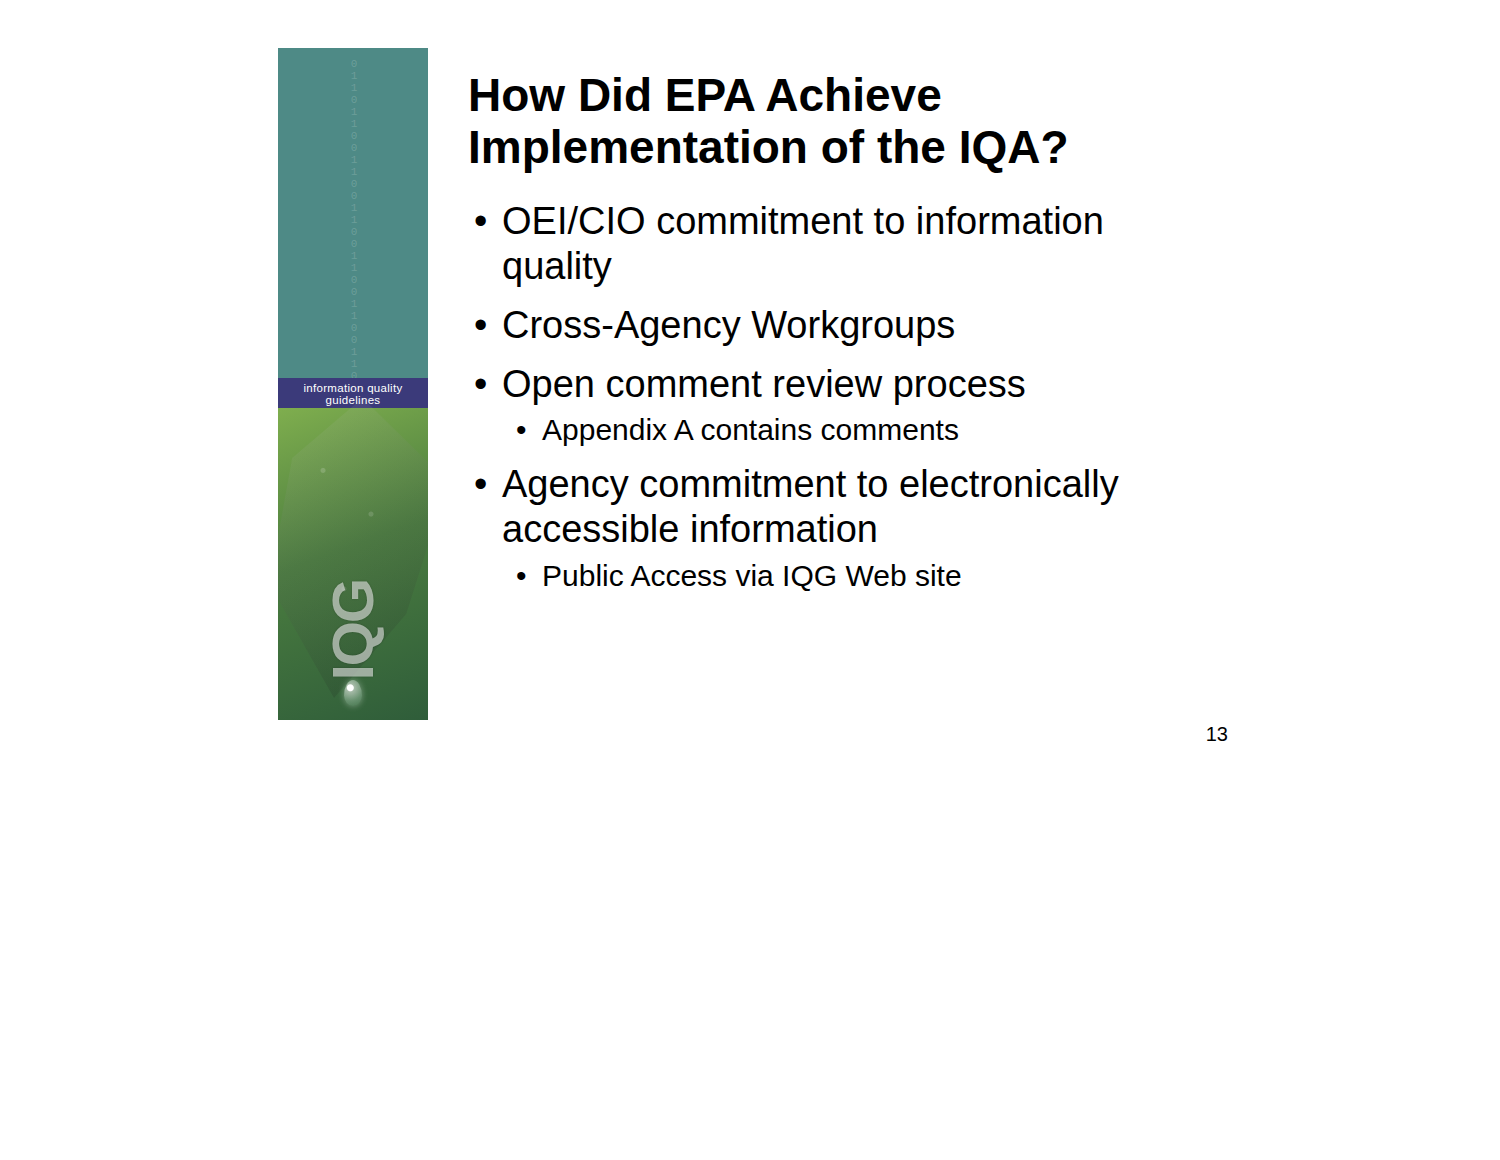0110110011001100110011001100110011001100110011001100110011001100110011001100110011
information quality guidelines
IQG
How Did EPA Achieve Implementation of the IQA?
OEI/CIO commitment to information quality
Cross-Agency Workgroups
Open comment review process
Appendix A contains comments
Agency commitment to electronically accessible information
Public Access via IQG Web site
13